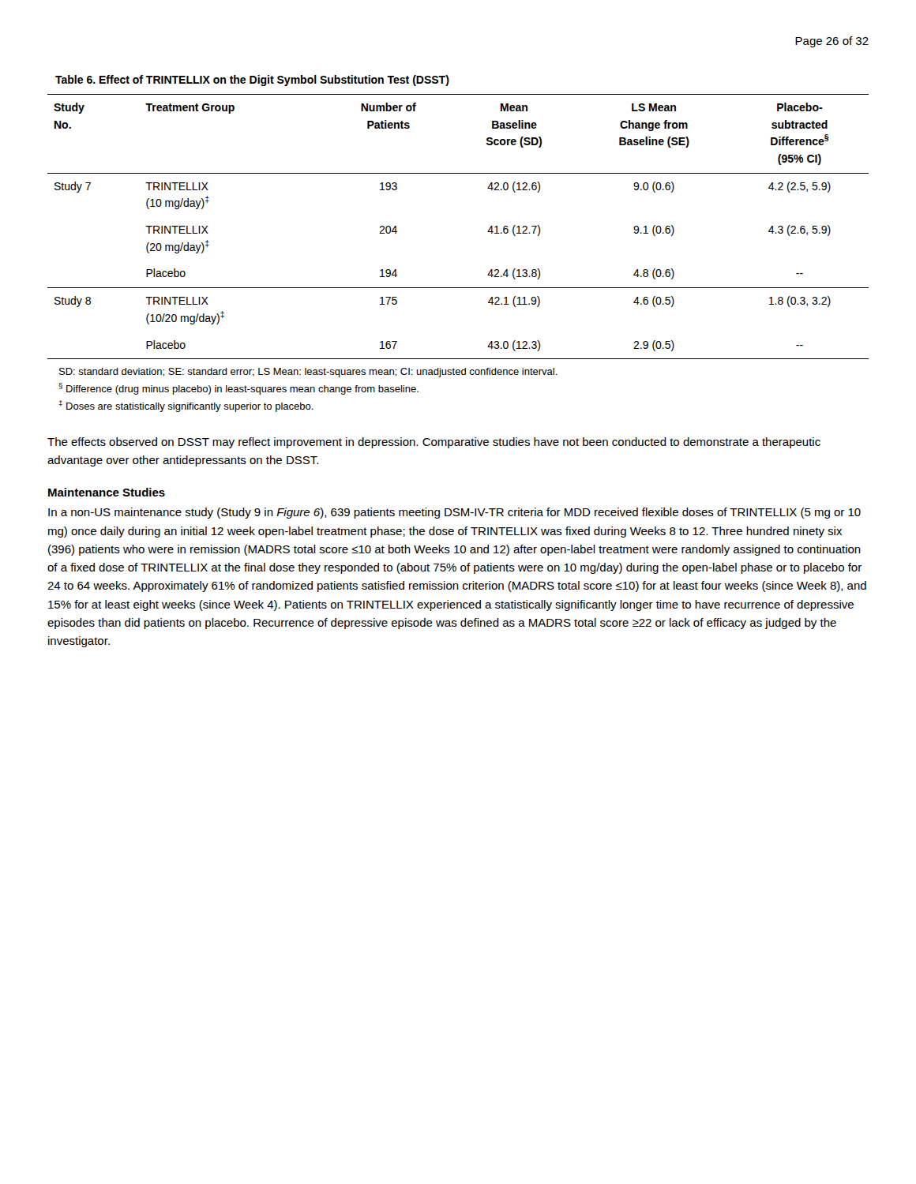Page 26 of 32
Table 6. Effect of TRINTELLIX on the Digit Symbol Substitution Test (DSST)
| Study No. | Treatment Group | Number of Patients | Mean Baseline Score (SD) | LS Mean Change from Baseline (SE) | Placebo- subtracted Difference § (95% CI) |
| --- | --- | --- | --- | --- | --- |
| Study 7 | TRINTELLIX (10 mg/day) ‡ | 193 | 42.0 (12.6) | 9.0 (0.6) | 4.2 (2.5, 5.9) |
| | TRINTELLIX (20 mg/day) ‡ | 204 | 41.6 (12.7) | 9.1 (0.6) | 4.3 (2.6, 5.9) |
| | Placebo | 194 | 42.4 (13.8) | 4.8 (0.6) | -- |
| Study 8 | TRINTELLIX (10/20 mg/day) ‡ | 175 | 42.1 (11.9) | 4.6 (0.5) | 1.8 (0.3, 3.2) |
| | Placebo | 167 | 43.0 (12.3) | 2.9 (0.5) | -- |
SD: standard deviation; SE: standard error; LS Mean: least-squares mean; CI: unadjusted confidence interval.
§ Difference (drug minus placebo) in least-squares mean change from baseline.
‡ Doses are statistically significantly superior to placebo.
The effects observed on DSST may reflect improvement in depression. Comparative studies have not been conducted to demonstrate a therapeutic advantage over other antidepressants on the DSST.
Maintenance Studies
In a non-US maintenance study (Study 9 in Figure 6), 639 patients meeting DSM-IV-TR criteria for MDD received flexible doses of TRINTELLIX (5 mg or 10 mg) once daily during an initial 12 week open-label treatment phase; the dose of TRINTELLIX was fixed during Weeks 8 to 12. Three hundred ninety six (396) patients who were in remission (MADRS total score ≤10 at both Weeks 10 and 12) after open-label treatment were randomly assigned to continuation of a fixed dose of TRINTELLIX at the final dose they responded to (about 75% of patients were on 10 mg/day) during the open-label phase or to placebo for 24 to 64 weeks. Approximately 61% of randomized patients satisfied remission criterion (MADRS total score ≤10) for at least four weeks (since Week 8), and 15% for at least eight weeks (since Week 4). Patients on TRINTELLIX experienced a statistically significantly longer time to have recurrence of depressive episodes than did patients on placebo. Recurrence of depressive episode was defined as a MADRS total score ≥22 or lack of efficacy as judged by the investigator.